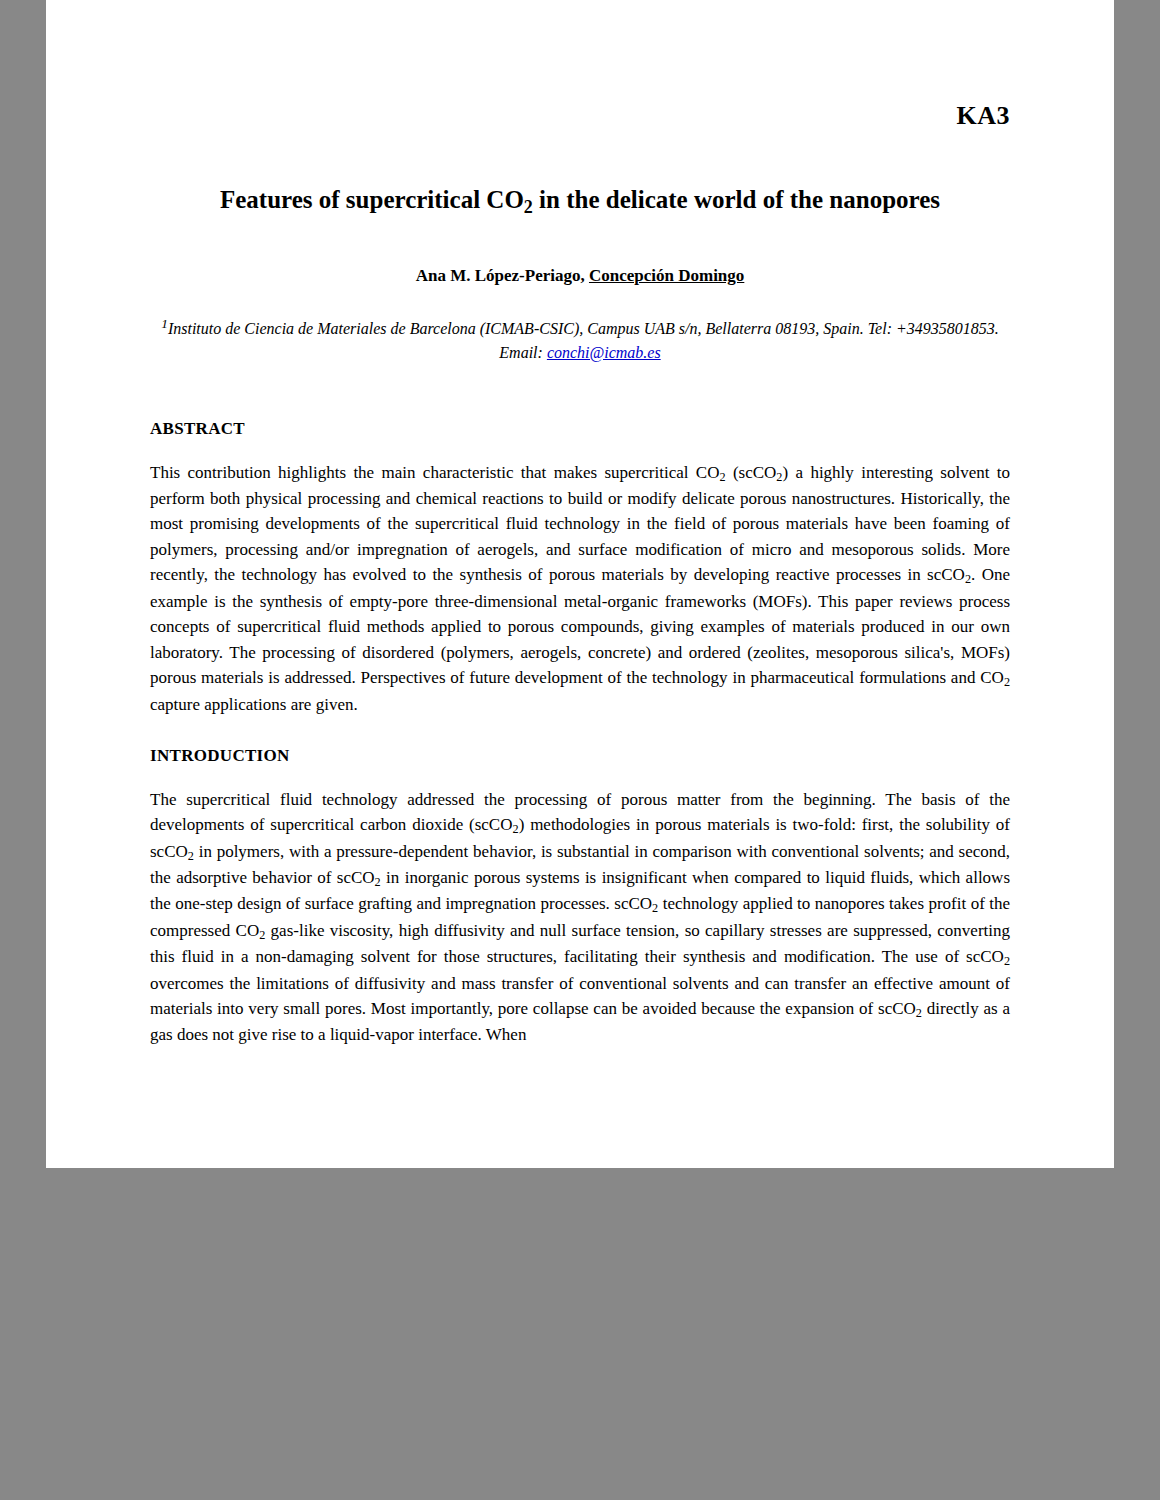KA3
Features of supercritical CO2 in the delicate world of the nanopores
Ana M. López-Periago, Concepción Domingo
1Instituto de Ciencia de Materiales de Barcelona (ICMAB-CSIC), Campus UAB s/n, Bellaterra 08193, Spain. Tel: +34935801853. Email: conchi@icmab.es
ABSTRACT
This contribution highlights the main characteristic that makes supercritical CO2 (scCO2) a highly interesting solvent to perform both physical processing and chemical reactions to build or modify delicate porous nanostructures. Historically, the most promising developments of the supercritical fluid technology in the field of porous materials have been foaming of polymers, processing and/or impregnation of aerogels, and surface modification of micro and mesoporous solids. More recently, the technology has evolved to the synthesis of porous materials by developing reactive processes in scCO2. One example is the synthesis of empty-pore three-dimensional metal-organic frameworks (MOFs). This paper reviews process concepts of supercritical fluid methods applied to porous compounds, giving examples of materials produced in our own laboratory. The processing of disordered (polymers, aerogels, concrete) and ordered (zeolites, mesoporous silica's, MOFs) porous materials is addressed. Perspectives of future development of the technology in pharmaceutical formulations and CO2 capture applications are given.
INTRODUCTION
The supercritical fluid technology addressed the processing of porous matter from the beginning. The basis of the developments of supercritical carbon dioxide (scCO2) methodologies in porous materials is two-fold: first, the solubility of scCO2 in polymers, with a pressure-dependent behavior, is substantial in comparison with conventional solvents; and second, the adsorptive behavior of scCO2 in inorganic porous systems is insignificant when compared to liquid fluids, which allows the one-step design of surface grafting and impregnation processes. scCO2 technology applied to nanopores takes profit of the compressed CO2 gas-like viscosity, high diffusivity and null surface tension, so capillary stresses are suppressed, converting this fluid in a non-damaging solvent for those structures, facilitating their synthesis and modification. The use of scCO2 overcomes the limitations of diffusivity and mass transfer of conventional solvents and can transfer an effective amount of materials into very small pores. Most importantly, pore collapse can be avoided because the expansion of scCO2 directly as a gas does not give rise to a liquid-vapor interface. When